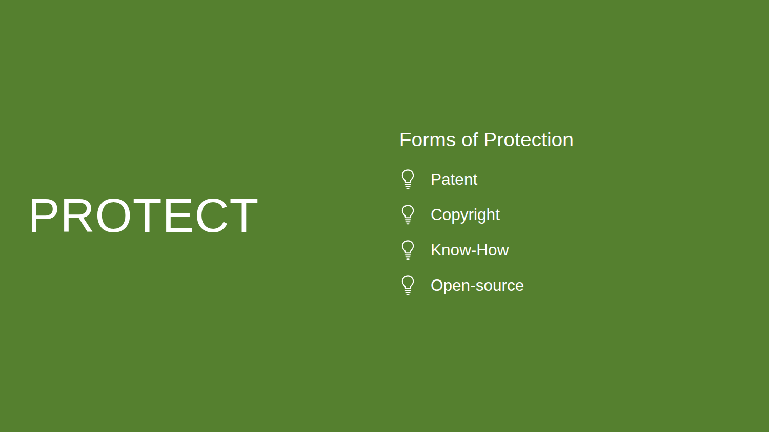PROTECT
Forms of Protection
Patent
Copyright
Know-How
Open-source